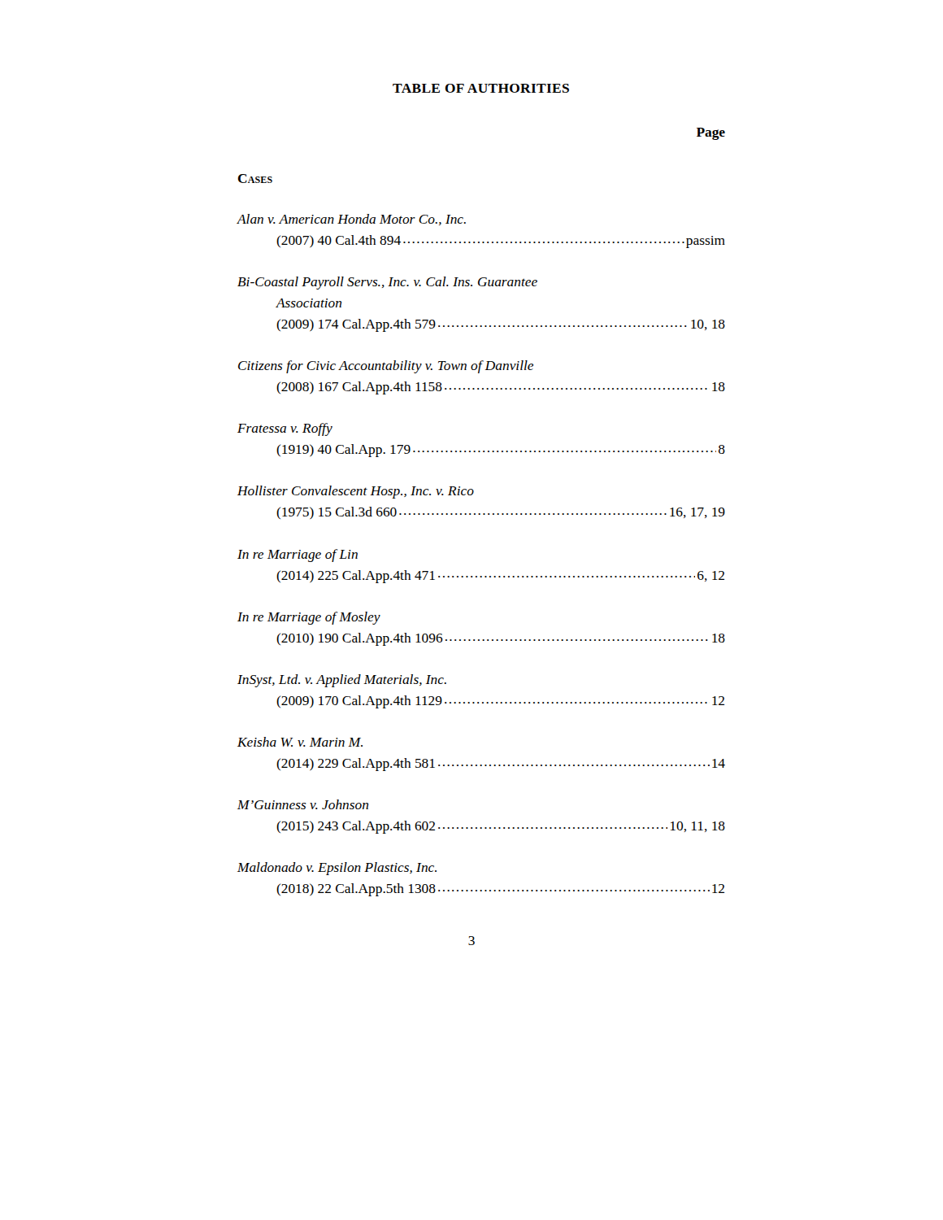Table of Authorities
Page
Cases
Alan v. American Honda Motor Co., Inc.
(2007) 40 Cal.4th 894 passim
Bi-Coastal Payroll Servs., Inc. v. Cal. Ins. GuaranteeAssociation
(2009) 174 Cal.App.4th 579 10, 18
Citizens for Civic Accountability v. Town of Danville
(2008) 167 Cal.App.4th 1158 18
Fratessa v. Roffy
(1919) 40 Cal.App. 179 8
Hollister Convalescent Hosp., Inc. v. Rico
(1975) 15 Cal.3d 660 16, 17, 19
In re Marriage of Lin
(2014) 225 Cal.App.4th 471 6, 12
In re Marriage of Mosley
(2010) 190 Cal.App.4th 1096 18
InSyst, Ltd. v. Applied Materials, Inc.
(2009) 170 Cal.App.4th 1129 12
Keisha W. v. Marin M.
(2014) 229 Cal.App.4th 581 14
M’Guinness v. Johnson
(2015) 243 Cal.App.4th 602 10, 11, 18
Maldonado v. Epsilon Plastics, Inc.
(2018) 22 Cal.App.5th 1308 12
3